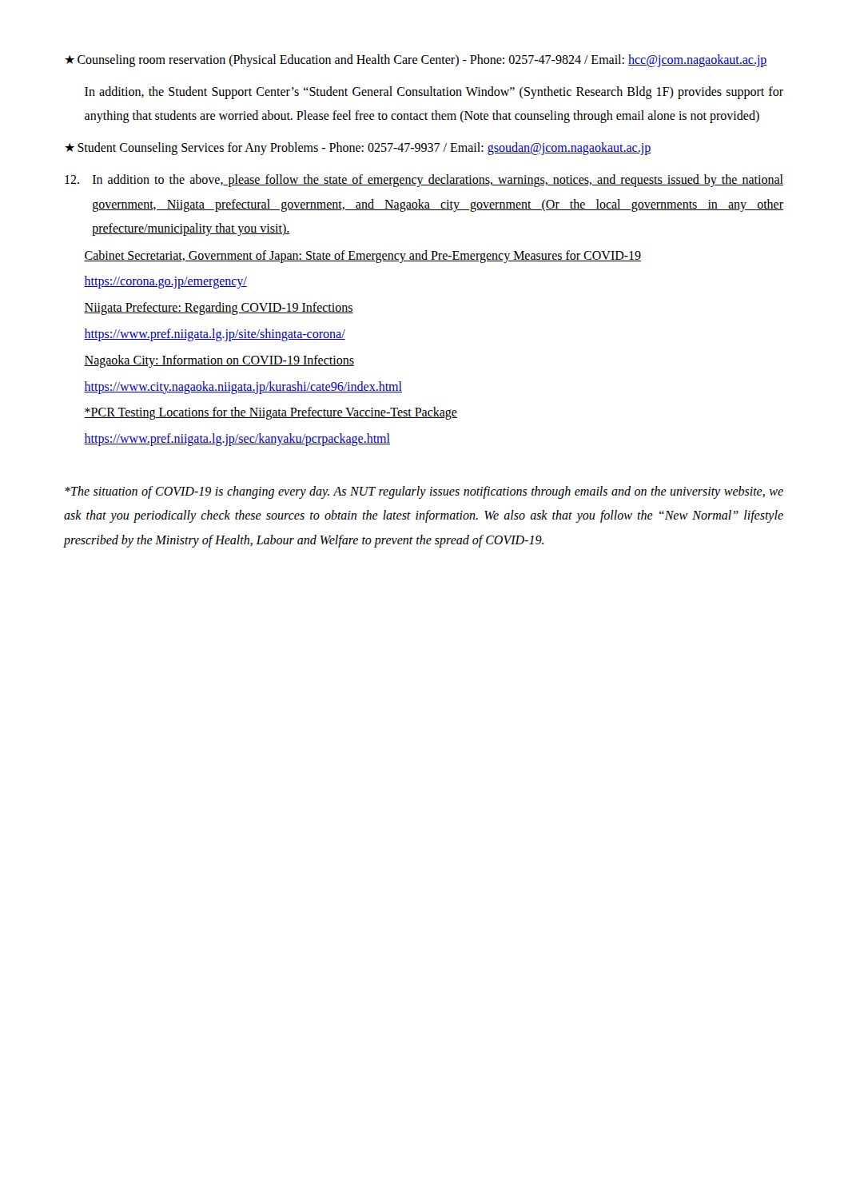★ Counseling room reservation (Physical Education and Health Care Center) - Phone: 0257-47-9824 / Email: hcc@jcom.nagaokaut.ac.jp
In addition, the Student Support Center’s “Student General Consultation Window” (Synthetic Research Bldg 1F) provides support for anything that students are worried about. Please feel free to contact them (Note that counseling through email alone is not provided)
★ Student Counseling Services for Any Problems - Phone: 0257-47-9937 / Email: gsoudan@jcom.nagaokaut.ac.jp
12. In addition to the above, please follow the state of emergency declarations, warnings, notices, and requests issued by the national government, Niigata prefectural government, and Nagaoka city government (Or the local governments in any other prefecture/municipality that you visit).
Cabinet Secretariat, Government of Japan: State of Emergency and Pre-Emergency Measures for COVID-19
https://corona.go.jp/emergency/
Niigata Prefecture: Regarding COVID-19 Infections
https://www.pref.niigata.lg.jp/site/shingata-corona/
Nagaoka City: Information on COVID-19 Infections
https://www.city.nagaoka.niigata.jp/kurashi/cate96/index.html
*PCR Testing Locations for the Niigata Prefecture Vaccine-Test Package
https://www.pref.niigata.lg.jp/sec/kanyaku/pcrpackage.html
*The situation of COVID-19 is changing every day. As NUT regularly issues notifications through emails and on the university website, we ask that you periodically check these sources to obtain the latest information. We also ask that you follow the “New Normal” lifestyle prescribed by the Ministry of Health, Labour and Welfare to prevent the spread of COVID-19.